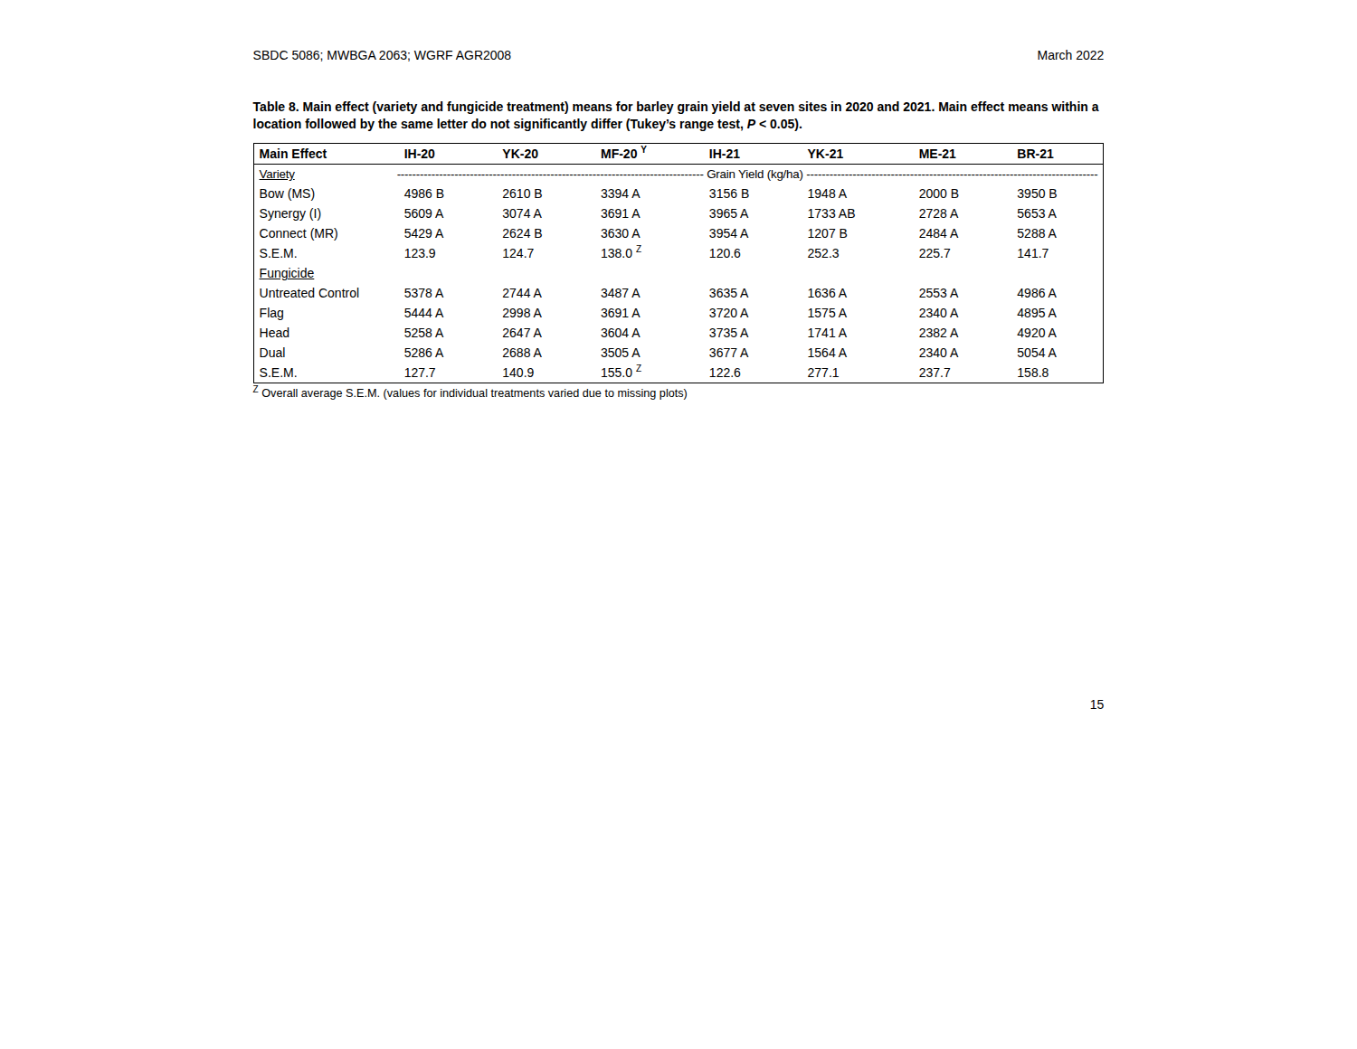SBDC 5086; MWBGA 2063; WGRF AGR2008
March 2022
Table 8. Main effect (variety and fungicide treatment) means for barley grain yield at seven sites in 2020 and 2021. Main effect means within a location followed by the same letter do not significantly differ (Tukey’s range test, P < 0.05).
| Main Effect | IH-20 | YK-20 | MF-20 Y | IH-21 | YK-21 | ME-21 | BR-21 |
| --- | --- | --- | --- | --- | --- | --- | --- |
| Variety | -------------------------------------------------------------------------------- Grain Yield (kg/ha) ---------------------------------------------------------------------------- |
| Bow (MS) | 4986 B | 2610 B | 3394 A | 3156 B | 1948 A | 2000 B | 3950 B |
| Synergy (I) | 5609 A | 3074 A | 3691 A | 3965 A | 1733 AB | 2728 A | 5653 A |
| Connect (MR) | 5429 A | 2624 B | 3630 A | 3954 A | 1207 B | 2484 A | 5288 A |
| S.E.M. | 123.9 | 124.7 | 138.0 Z | 120.6 | 252.3 | 225.7 | 141.7 |
| Fungicide | | | | | | | |
| Untreated Control | 5378 A | 2744 A | 3487 A | 3635 A | 1636 A | 2553 A | 4986 A |
| Flag | 5444 A | 2998 A | 3691 A | 3720 A | 1575 A | 2340 A | 4895 A |
| Head | 5258 A | 2647 A | 3604 A | 3735 A | 1741 A | 2382 A | 4920 A |
| Dual | 5286 A | 2688 A | 3505 A | 3677 A | 1564 A | 2340 A | 5054 A |
| S.E.M. | 127.7 | 140.9 | 155.0 Z | 122.6 | 277.1 | 237.7 | 158.8 |
Z Overall average S.E.M. (values for individual treatments varied due to missing plots)
15